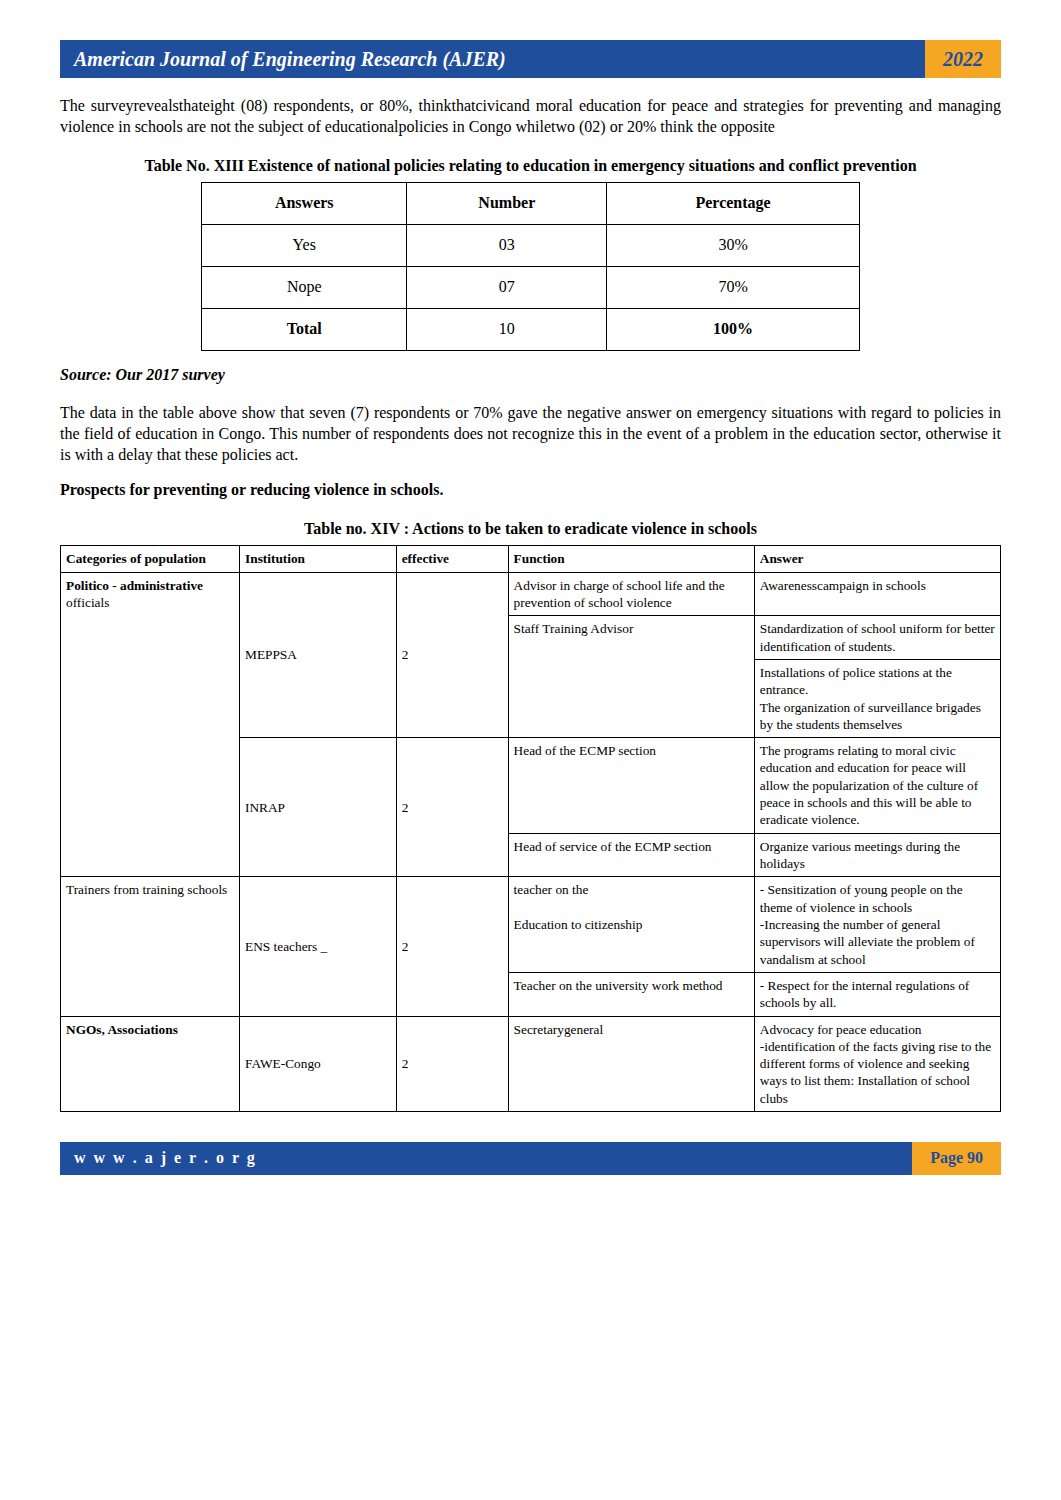American Journal of Engineering Research (AJER)
2022
The surveyrevealsthateight (08) respondents, or 80%, thinkthatcivicand moral education for peace and strategies for preventing and managing violence in schools are not the subject of educationalpolicies in Congo whiletwo (02) or 20% think the opposite
Table No. XIII Existence of national policies relating to education in emergency situations and conflict prevention
| Answers | Number | Percentage |
| --- | --- | --- |
| Yes | 03 | 30% |
| Nope | 07 | 70% |
| Total | 10 | 100% |
Source: Our 2017 survey
The data in the table above show that seven (7) respondents or 70% gave the negative answer on emergency situations with regard to policies in the field of education in Congo. This number of respondents does not recognize this in the event of a problem in the education sector, otherwise it is with a delay that these policies act.
Prospects for preventing or reducing violence in schools.
Table no. XIV : Actions to be taken to eradicate violence in schools
| Categories of population | Institution | effective | Function | Answer |
| --- | --- | --- | --- | --- |
| Politico - administrative officials | MEPPSA | 2 | Advisor in charge of school life and the prevention of school violence | Awarenesscampaign in schools |
| Staff Training Advisor | Standardization of school uniform for better identification of students. |
| Installations of police stations at the entrance. The organization of surveillance brigades by the students themselves |
| INRAP | 2 | Head of the ECMP section | The programs relating to moral civic education and education for peace will allow the popularization of the culture of peace in schools and this will be able to eradicate violence. |
| Head of service of the ECMP section | Organize various meetings during the holidays |
| Trainers from training schools | ENS teachers _ | 2 | teacher on the Education to citizenship | - Sensitization of young people on the theme of violence in schools -Increasing the number of general supervisors will alleviate the problem of vandalism at school |
| Teacher on the university work method | - Respect for the internal regulations of schools by all. |
| NGOs, Associations | FAWE-Congo | 2 | Secretarygeneral | Advocacy for peace education -identification of the facts giving rise to the different forms of violence and seeking ways to list them: Installation of school clubs |
w w w . a j e r . o r g
Page 90